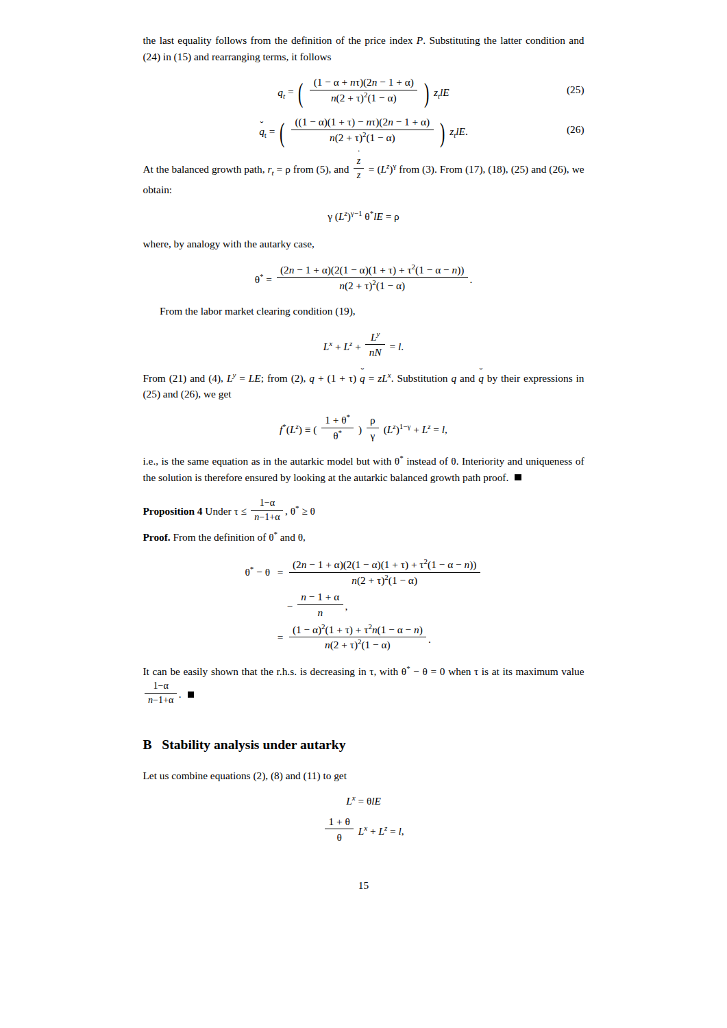the last equality follows from the definition of the price index P. Substituting the latter condition and (24) in (15) and rearranging terms, it follows
qt = ( (1 − α + nτ)(2n − 1 + α) n(2 + τ)2(1 − α) ) ztlE (25)
qt = ( ((1 − α)(1 + τ) − nτ)(2n − 1 + α) n(2 + τ)2(1 − α) ) ztlE. (26)
At the balanced growth path, rt = ρ from (5), and zz = (Lz)γ from (3). From (17), (18), (25) and (26), we obtain:
γ (Lz)γ−1 θ*lE = ρ
where, by analogy with the autarky case,
θ* = (2n − 1 + α)(2(1 − α)(1 + τ) + τ2(1 − α − n)) n(2 + τ)2(1 − α) .
From the labor market clearing condition (19),
Lx + Lz + Ly nN = l.
From (21) and (4), Ly = LE; from (2), q + (1 + τ) q = zLx. Substitution q and q by their expressions in (25) and (26), we get
f*(Lz) ≡ ( 1 + θ* θ* ) ρ γ (Lz)1−γ + Lz = l,
i.e., is the same equation as in the autarkic model but with θ* instead of θ. Interiority and uniqueness of the solution is therefore ensured by looking at the autarkic balanced growth path proof.
Proposition 4 Under τ ≤ 1−α n−1+α, θ* ≥ θ
Proof. From the definition of θ* and θ,
θ* − θ
=
(2n − 1 + α)(2(1 − α)(1 + τ) + τ2(1 − α − n)) n(2 + τ)2(1 − α)
− n − 1 + α n ,
=
(1 − α)2(1 + τ) + τ2n(1 − α − n) n(2 + τ)2(1 − α) .
It can be easily shown that the r.h.s. is decreasing in τ, with θ* − θ = 0 when τ is at its maximum value1−α n−1+α.
B Stability analysis under autarky
Let us combine equations (2), (8) and (11) to get
Lx = θlE
1 + θ θ Lx + Lz = l,
15